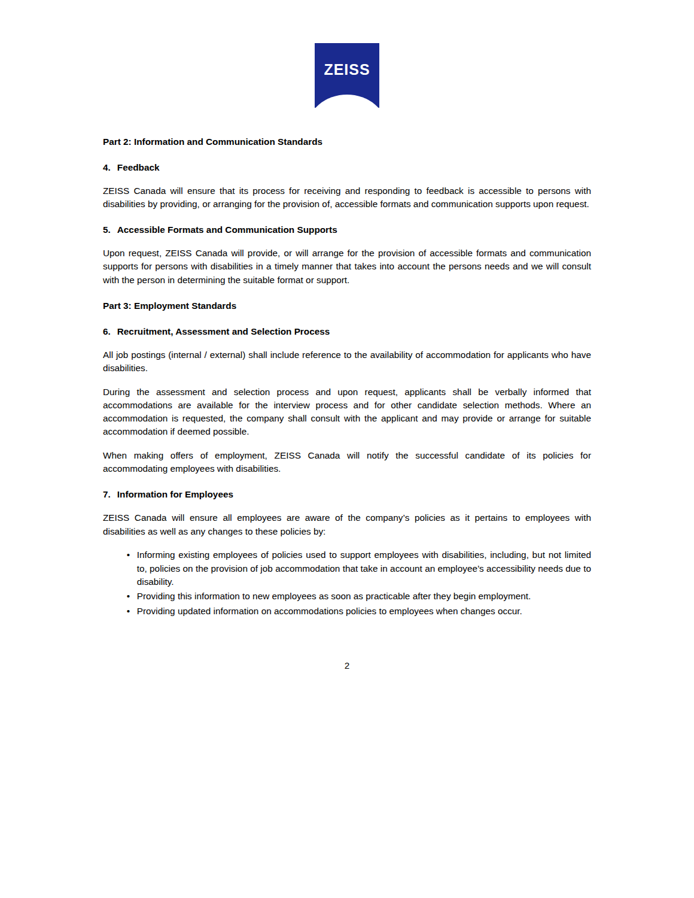ZEISS
Part 2: Information and Communication Standards
4. Feedback
ZEISS Canada will ensure that its process for receiving and responding to feedback is accessible to persons with disabilities by providing, or arranging for the provision of, accessible formats and communication supports upon request.
5. Accessible Formats and Communication Supports
Upon request, ZEISS Canada will provide, or will arrange for the provision of accessible formats and communication supports for persons with disabilities in a timely manner that takes into account the persons needs and we will consult with the person in determining the suitable format or support.
Part 3: Employment Standards
6. Recruitment, Assessment and Selection Process
All job postings (internal / external) shall include reference to the availability of accommodation for applicants who have disabilities.
During the assessment and selection process and upon request, applicants shall be verbally informed that accommodations are available for the interview process and for other candidate selection methods. Where an accommodation is requested, the company shall consult with the applicant and may provide or arrange for suitable accommodation if deemed possible.
When making offers of employment, ZEISS Canada will notify the successful candidate of its policies for accommodating employees with disabilities.
7. Information for Employees
ZEISS Canada will ensure all employees are aware of the company’s policies as it pertains to employees with disabilities as well as any changes to these policies by:
Informing existing employees of policies used to support employees with disabilities, including, but not limited to, policies on the provision of job accommodation that take in account an employee’s accessibility needs due to disability.
Providing this information to new employees as soon as practicable after they begin employment.
Providing updated information on accommodations policies to employees when changes occur.
2